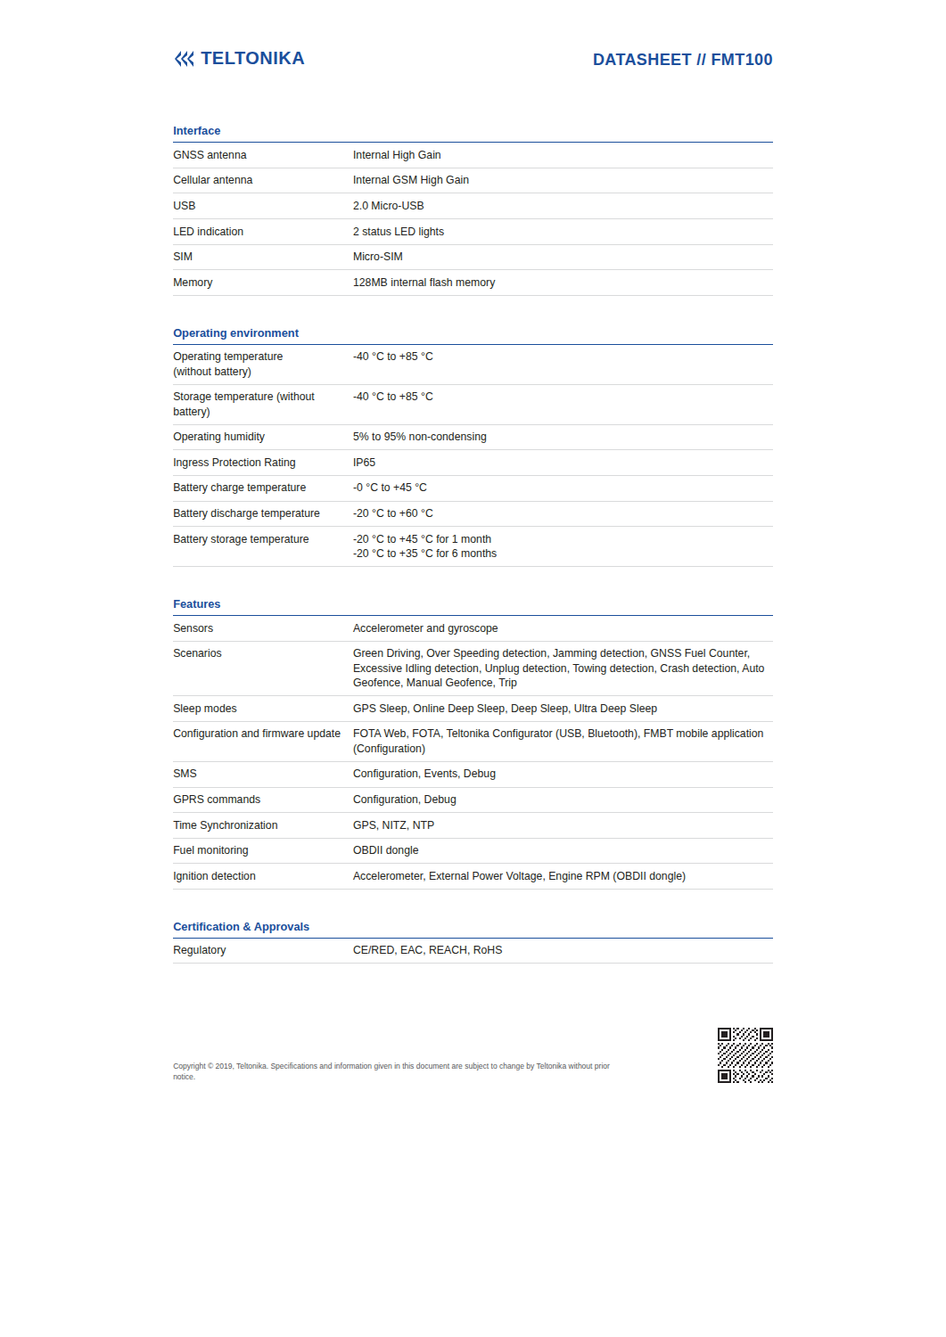TELTONIKA
DATASHEET // FMT100
Interface
| GNSS antenna | Internal High Gain |
| Cellular antenna | Internal GSM High Gain |
| USB | 2.0 Micro-USB |
| LED indication | 2 status LED lights |
| SIM | Micro-SIM |
| Memory | 128MB internal flash memory |
Operating environment
| Operating temperature (without battery) | -40 °C to +85 °C |
| Storage temperature (without battery) | -40 °C to +85 °C |
| Operating humidity | 5% to 95% non-condensing |
| Ingress Protection Rating | IP65 |
| Battery charge temperature | -0 °C to +45 °C |
| Battery discharge temperature | -20 °C to +60 °C |
| Battery storage temperature | -20 °C to +45 °C for 1 month -20 °C to +35 °C for 6 months |
Features
| Sensors | Accelerometer and gyroscope |
| Scenarios | Green Driving, Over Speeding detection, Jamming detection, GNSS Fuel Counter, Excessive Idling detection, Unplug detection, Towing detection, Crash detection, Auto Geofence, Manual Geofence, Trip |
| Sleep modes | GPS Sleep, Online Deep Sleep, Deep Sleep, Ultra Deep Sleep |
| Configuration and firmware update | FOTA Web, FOTA, Teltonika Configurator (USB, Bluetooth), FMBT mobile application (Configuration) |
| SMS | Configuration, Events, Debug |
| GPRS commands | Configuration, Debug |
| Time Synchronization | GPS, NITZ, NTP |
| Fuel monitoring | OBDII dongle |
| Ignition detection | Accelerometer, External Power Voltage, Engine RPM (OBDII dongle) |
Certification & Approvals
| Regulatory | CE/RED, EAC, REACH, RoHS |
Copyright © 2019, Teltonika. Specifications and information given in this document are subject to change by Teltonika without prior notice.